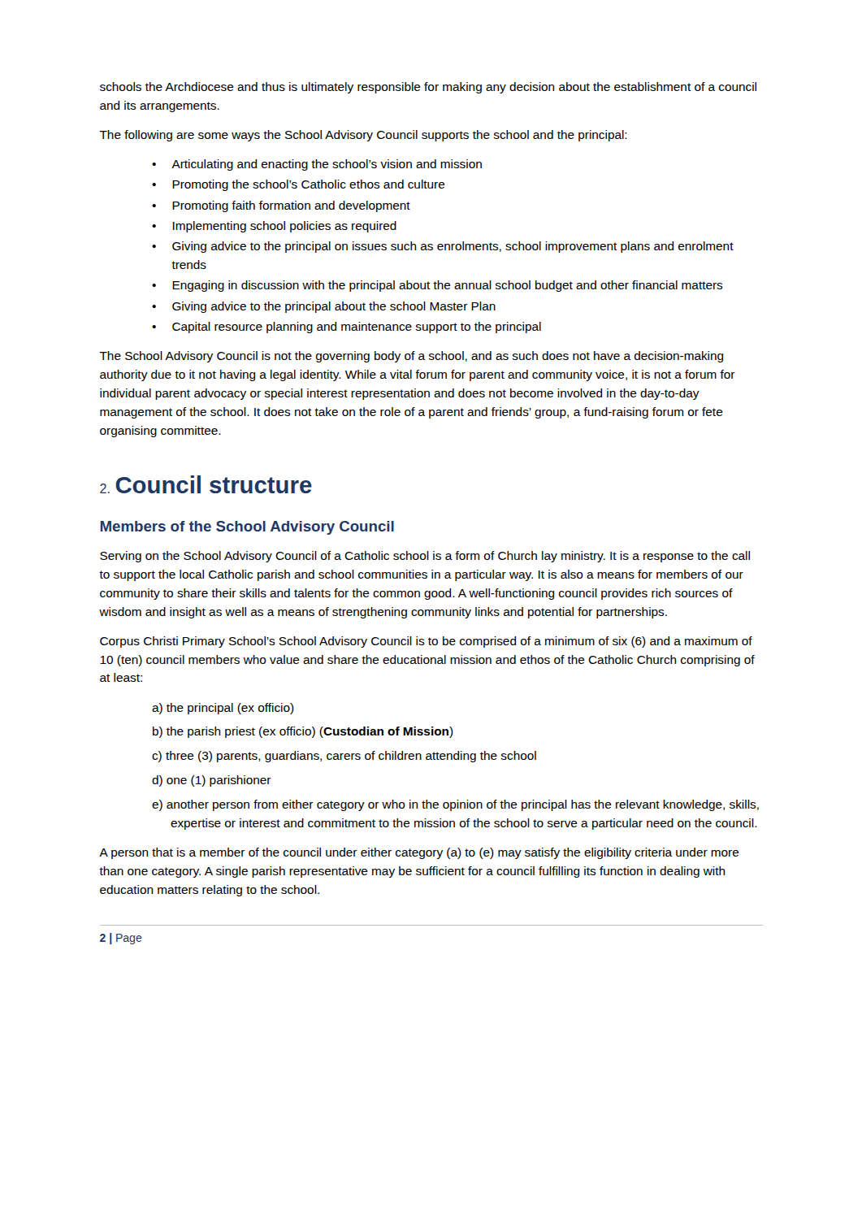schools the Archdiocese and thus is ultimately responsible for making any decision about the establishment of a council and its arrangements.
The following are some ways the School Advisory Council supports the school and the principal:
Articulating and enacting the school’s vision and mission
Promoting the school’s Catholic ethos and culture
Promoting faith formation and development
Implementing school policies as required
Giving advice to the principal on issues such as enrolments, school improvement plans and enrolment trends
Engaging in discussion with the principal about the annual school budget and other financial matters
Giving advice to the principal about the school Master Plan
Capital resource planning and maintenance support to the principal
The School Advisory Council is not the governing body of a school, and as such does not have a decision-making authority due to it not having a legal identity. While a vital forum for parent and community voice, it is not a forum for individual parent advocacy or special interest representation and does not become involved in the day-to-day management of the school. It does not take on the role of a parent and friends’ group, a fund-raising forum or fete organising committee.
2. Council structure
Members of the School Advisory Council
Serving on the School Advisory Council of a Catholic school is a form of Church lay ministry. It is a response to the call to support the local Catholic parish and school communities in a particular way. It is also a means for members of our community to share their skills and talents for the common good. A well-functioning council provides rich sources of wisdom and insight as well as a means of strengthening community links and potential for partnerships.
Corpus Christi Primary School’s School Advisory Council is to be comprised of a minimum of six (6) and a maximum of 10 (ten) council members who value and share the educational mission and ethos of the Catholic Church comprising of at least:
a) the principal (ex officio)
b) the parish priest (ex officio) (Custodian of Mission)
c) three (3) parents, guardians, carers of children attending the school
d) one (1) parishioner
e) another person from either category or who in the opinion of the principal has the relevant knowledge, skills, expertise or interest and commitment to the mission of the school to serve a particular need on the council.
A person that is a member of the council under either category (a) to (e) may satisfy the eligibility criteria under more than one category. A single parish representative may be sufficient for a council fulfilling its function in dealing with education matters relating to the school.
2 | Page